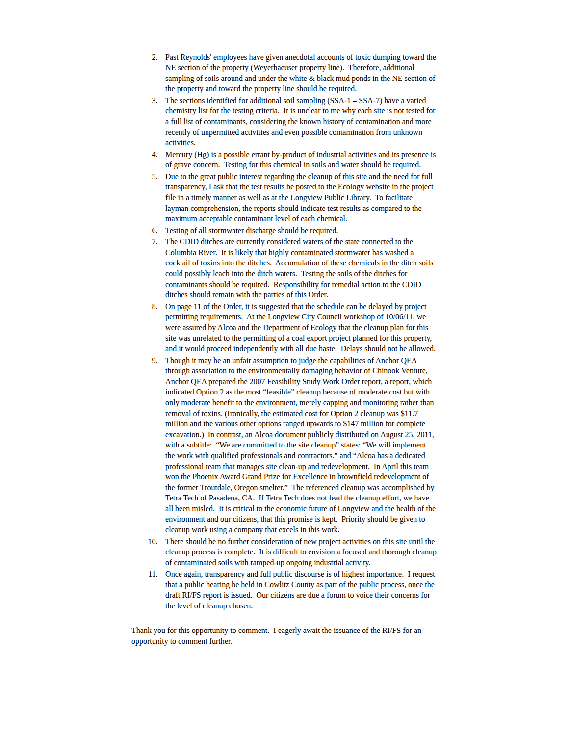Past Reynolds' employees have given anecdotal accounts of toxic dumping toward the NE section of the property (Weyerhaeuser property line). Therefore, additional sampling of soils around and under the white & black mud ponds in the NE section of the property and toward the property line should be required.
The sections identified for additional soil sampling (SSA-1 – SSA-7) have a varied chemistry list for the testing criteria. It is unclear to me why each site is not tested for a full list of contaminants, considering the known history of contamination and more recently of unpermitted activities and even possible contamination from unknown activities.
Mercury (Hg) is a possible errant by-product of industrial activities and its presence is of grave concern. Testing for this chemical in soils and water should be required.
Due to the great public interest regarding the cleanup of this site and the need for full transparency, I ask that the test results be posted to the Ecology website in the project file in a timely manner as well as at the Longview Public Library. To facilitate layman comprehension, the reports should indicate test results as compared to the maximum acceptable contaminant level of each chemical.
Testing of all stormwater discharge should be required.
The CDID ditches are currently considered waters of the state connected to the Columbia River. It is likely that highly contaminated stormwater has washed a cocktail of toxins into the ditches. Accumulation of these chemicals in the ditch soils could possibly leach into the ditch waters. Testing the soils of the ditches for contaminants should be required. Responsibility for remedial action to the CDID ditches should remain with the parties of this Order.
On page 11 of the Order, it is suggested that the schedule can be delayed by project permitting requirements. At the Longview City Council workshop of 10/06/11, we were assured by Alcoa and the Department of Ecology that the cleanup plan for this site was unrelated to the permitting of a coal export project planned for this property, and it would proceed independently with all due haste. Delays should not be allowed.
Though it may be an unfair assumption to judge the capabilities of Anchor QEA through association to the environmentally damaging behavior of Chinook Venture, Anchor QEA prepared the 2007 Feasibility Study Work Order report, a report, which indicated Option 2 as the most “feasible” cleanup because of moderate cost but with only moderate benefit to the environment, merely capping and monitoring rather than removal of toxins. (Ironically, the estimated cost for Option 2 cleanup was $11.7 million and the various other options ranged upwards to $147 million for complete excavation.) In contrast, an Alcoa document publicly distributed on August 25, 2011, with a subtitle: “We are committed to the site cleanup” states: “We will implement the work with qualified professionals and contractors.” and “Alcoa has a dedicated professional team that manages site clean-up and redevelopment. In April this team won the Phoenix Award Grand Prize for Excellence in brownfield redevelopment of the former Troutdale, Oregon smelter.” The referenced cleanup was accomplished by Tetra Tech of Pasadena, CA. If Tetra Tech does not lead the cleanup effort, we have all been misled. It is critical to the economic future of Longview and the health of the environment and our citizens, that this promise is kept. Priority should be given to cleanup work using a company that excels in this work.
There should be no further consideration of new project activities on this site until the cleanup process is complete. It is difficult to envision a focused and thorough cleanup of contaminated soils with ramped-up ongoing industrial activity.
Once again, transparency and full public discourse is of highest importance. I request that a public hearing be held in Cowlitz County as part of the public process, once the draft RI/FS report is issued. Our citizens are due a forum to voice their concerns for the level of cleanup chosen.
Thank you for this opportunity to comment. I eagerly await the issuance of the RI/FS for an opportunity to comment further.